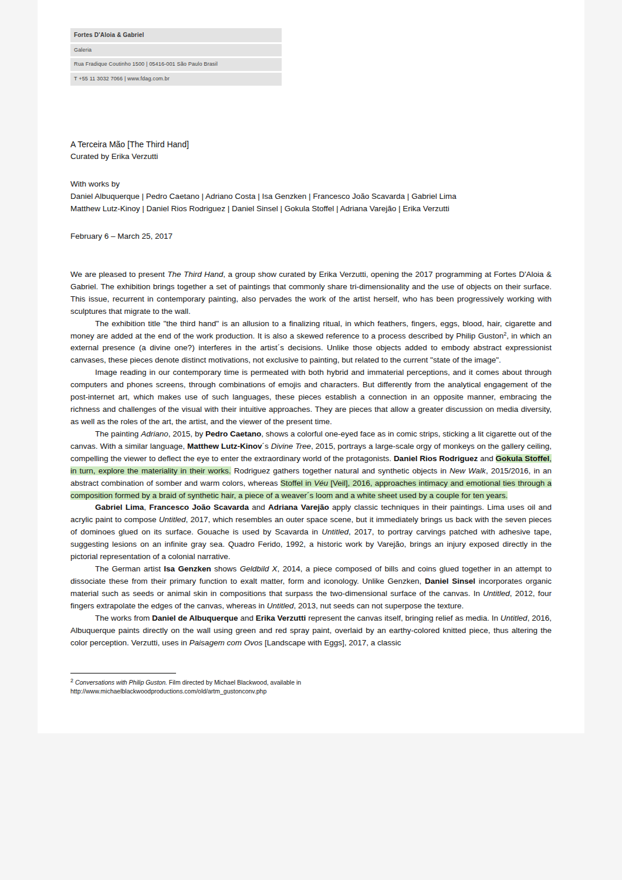Fortes D'Aloia & Gabriel
Galeria
Rua Fradique Coutinho 1500 | 05416-001 São Paulo Brasil
T +55 11 3032 7066 | www.fdag.com.br
A Terceira Mão [The Third Hand]
Curated by Erika Verzutti
With works by
Daniel Albuquerque | Pedro Caetano | Adriano Costa | Isa Genzken | Francesco João Scavarda | Gabriel Lima
Matthew Lutz-Kinoy | Daniel Rios Rodriguez | Daniel Sinsel | Gokula Stoffel | Adriana Varejão | Erika Verzutti
February 6 – March 25, 2017
We are pleased to present The Third Hand, a group show curated by Erika Verzutti, opening the 2017 programming at Fortes D'Aloia & Gabriel. The exhibition brings together a set of paintings that commonly share tri-dimensionality and the use of objects on their surface. This issue, recurrent in contemporary painting, also pervades the work of the artist herself, who has been progressively working with sculptures that migrate to the wall.
The exhibition title "the third hand" is an allusion to a finalizing ritual, in which feathers, fingers, eggs, blood, hair, cigarette and money are added at the end of the work production. It is also a skewed reference to a process described by Philip Guston2, in which an external presence (a divine one?) interferes in the artist´s decisions. Unlike those objects added to embody abstract expressionist canvases, these pieces denote distinct motivations, not exclusive to painting, but related to the current "state of the image".
Image reading in our contemporary time is permeated with both hybrid and immaterial perceptions, and it comes about through computers and phones screens, through combinations of emojis and characters. But differently from the analytical engagement of the post-internet art, which makes use of such languages, these pieces establish a connection in an opposite manner, embracing the richness and challenges of the visual with their intuitive approaches. They are pieces that allow a greater discussion on media diversity, as well as the roles of the art, the artist, and the viewer of the present time.
The painting Adriano, 2015, by Pedro Caetano, shows a colorful one-eyed face as in comic strips, sticking a lit cigarette out of the canvas. With a similar language, Matthew Lutz-Kinov´s Divine Tree, 2015, portrays a large-scale orgy of monkeys on the gallery ceiling, compelling the viewer to deflect the eye to enter the extraordinary world of the protagonists. Daniel Rios Rodriguez and Gokula Stoffel, in turn, explore the materiality in their works. Rodriguez gathers together natural and synthetic objects in New Walk, 2015/2016, in an abstract combination of somber and warm colors, whereas Stoffel in Véu [Veil], 2016, approaches intimacy and emotional ties through a composition formed by a braid of synthetic hair, a piece of a weaver´s loom and a white sheet used by a couple for ten years.
Gabriel Lima, Francesco João Scavarda and Adriana Varejão apply classic techniques in their paintings. Lima uses oil and acrylic paint to compose Untitled, 2017, which resembles an outer space scene, but it immediately brings us back with the seven pieces of dominoes glued on its surface. Gouache is used by Scavarda in Untitled, 2017, to portray carvings patched with adhesive tape, suggesting lesions on an infinite gray sea. Quadro Ferido, 1992, a historic work by Varejão, brings an injury exposed directly in the pictorial representation of a colonial narrative.
The German artist Isa Genzken shows Geldbild X, 2014, a piece composed of bills and coins glued together in an attempt to dissociate these from their primary function to exalt matter, form and iconology. Unlike Genzken, Daniel Sinsel incorporates organic material such as seeds or animal skin in compositions that surpass the two-dimensional surface of the canvas. In Untitled, 2012, four fingers extrapolate the edges of the canvas, whereas in Untitled, 2013, nut seeds can not superpose the texture.
The works from Daniel de Albuquerque and Erika Verzutti represent the canvas itself, bringing relief as media. In Untitled, 2016, Albuquerque paints directly on the wall using green and red spray paint, overlaid by an earthy-colored knitted piece, thus altering the color perception. Verzutti, uses in Paisagem com Ovos [Landscape with Eggs], 2017, a classic
2 Conversations with Philip Guston. Film directed by Michael Blackwood, available in http://www.michaelblackwoodproductions.com/old/artm_gustonconv.php